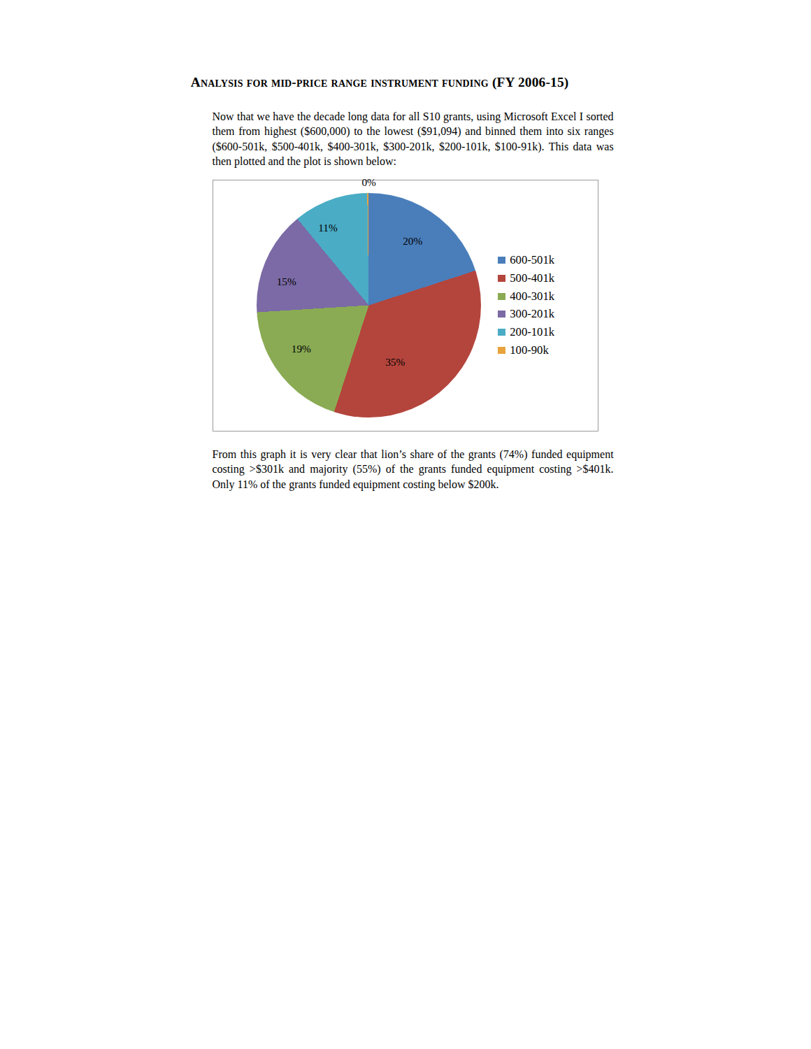Analysis for mid-price range instrument funding (FY 2006-15)
Now that we have the decade long data for all S10 grants, using Microsoft Excel I sorted them from highest ($600,000) to the lowest ($91,094) and binned them into six ranges ($600-501k, $500-401k, $400-301k, $300-201k, $200-101k, $100-91k). This data was then plotted and the plot is shown below:
0%
20%
35%
19%
15%
11%
600-501k
500-401k
400-301k
300-201k
200-101k
100-90k
From this graph it is very clear that lion’s share of the grants (74%) funded equipment costing >$301k and majority (55%) of the grants funded equipment costing >$401k. Only 11% of the grants funded equipment costing below $200k.